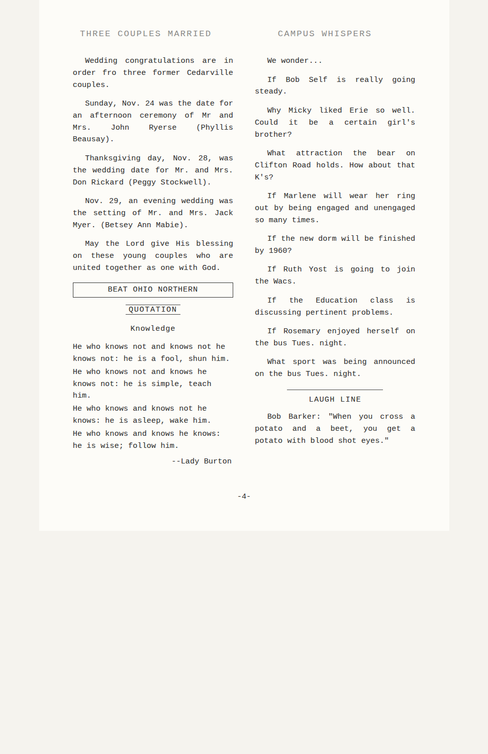THREE COUPLES MARRIED
CAMPUS WHISPERS
Wedding congratulations are in order fro three former Cedarville couples.
Sunday, Nov. 24 was the date for an afternoon ceremony of Mr and Mrs. John Ryerse (Phyllis Beausay).
Thanksgiving day, Nov. 28, was the wedding date for Mr. and Mrs. Don Rickard (Peggy Stockwell).
Nov. 29, an evening wedding was the setting of Mr. and Mrs. Jack Myer. (Betsey Ann Mabie).
May the Lord give His blessing on these young couples who are united together as one with God.
BEAT OHIO NORTHERN
QUOTATION
Knowledge
He who knows not and knows not he knows not: he is a fool, shun him.
He who knows not and knows he knows not: he is simple, teach him.
He who knows and knows not he knows: he is asleep, wake him.
He who knows and knows he knows: he is wise; follow him.
--Lady Burton
We wonder...
If Bob Self is really going steady.
Why Micky liked Erie so well. Could it be a certain girl's brother?
What attraction the bear on Clifton Road holds. How about that K's?
If Marlene will wear her ring out by being engaged and unengaged so many times.
If the new dorm will be finished by 1960?
If Ruth Yost is going to join the Wacs.
If the Education class is discussing pertinent problems.
If Rosemary enjoyed herself on the bus Tues. night.
What sport was being announced on the bus Tues. night.
LAUGH LINE
Bob Barker: "When you cross a potato and a beet, you get a potato with blood shot eyes."
-4-